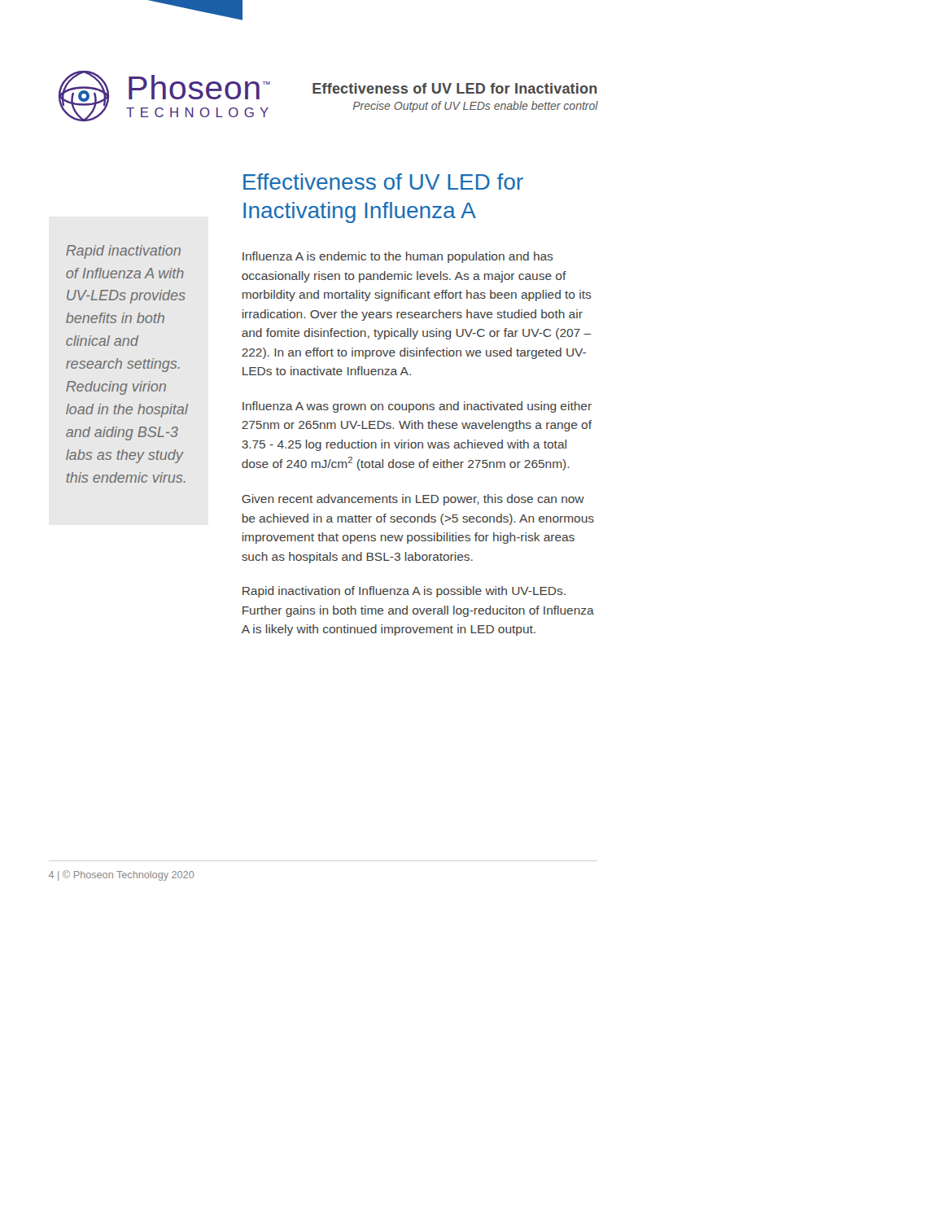Phoseon™
TECHNOLOGY
Effectiveness of UV LED for Inactivation
Precise Output of UV LEDs enable better control
Rapid inactivation of Influenza A with UV-LEDs provides benefits in both clinical and research settings. Reducing virion load in the hospital and aiding BSL-3 labs as they study this endemic virus.
Effectiveness of UV LED for Inactivating Influenza A
Influenza A is endemic to the human population and has occasionally risen to pandemic levels. As a major cause of morbildity and mortality significant effort has been applied to its irradication. Over the years researchers have studied both air and fomite disinfection, typically using UV-C or far UV-C (207 – 222). In an effort to improve disinfection we used targeted UV-LEDs to inactivate Influenza A.
Influenza A was grown on coupons and inactivated using either 275nm or 265nm UV-LEDs. With these wavelengths a range of 3.75 - 4.25 log reduction in virion was achieved with a total dose of 240 mJ/cm2 (total dose of either 275nm or 265nm).
Given recent advancements in LED power, this dose can now be achieved in a matter of seconds (>5 seconds). An enormous improvement that opens new possibilities for high-risk areas such as hospitals and BSL-3 laboratories.
Rapid inactivation of Influenza A is possible with UV-LEDs. Further gains in both time and overall log-reduciton of Influenza A is likely with continued improvement in LED output.
4 | © Phoseon Technology 2020